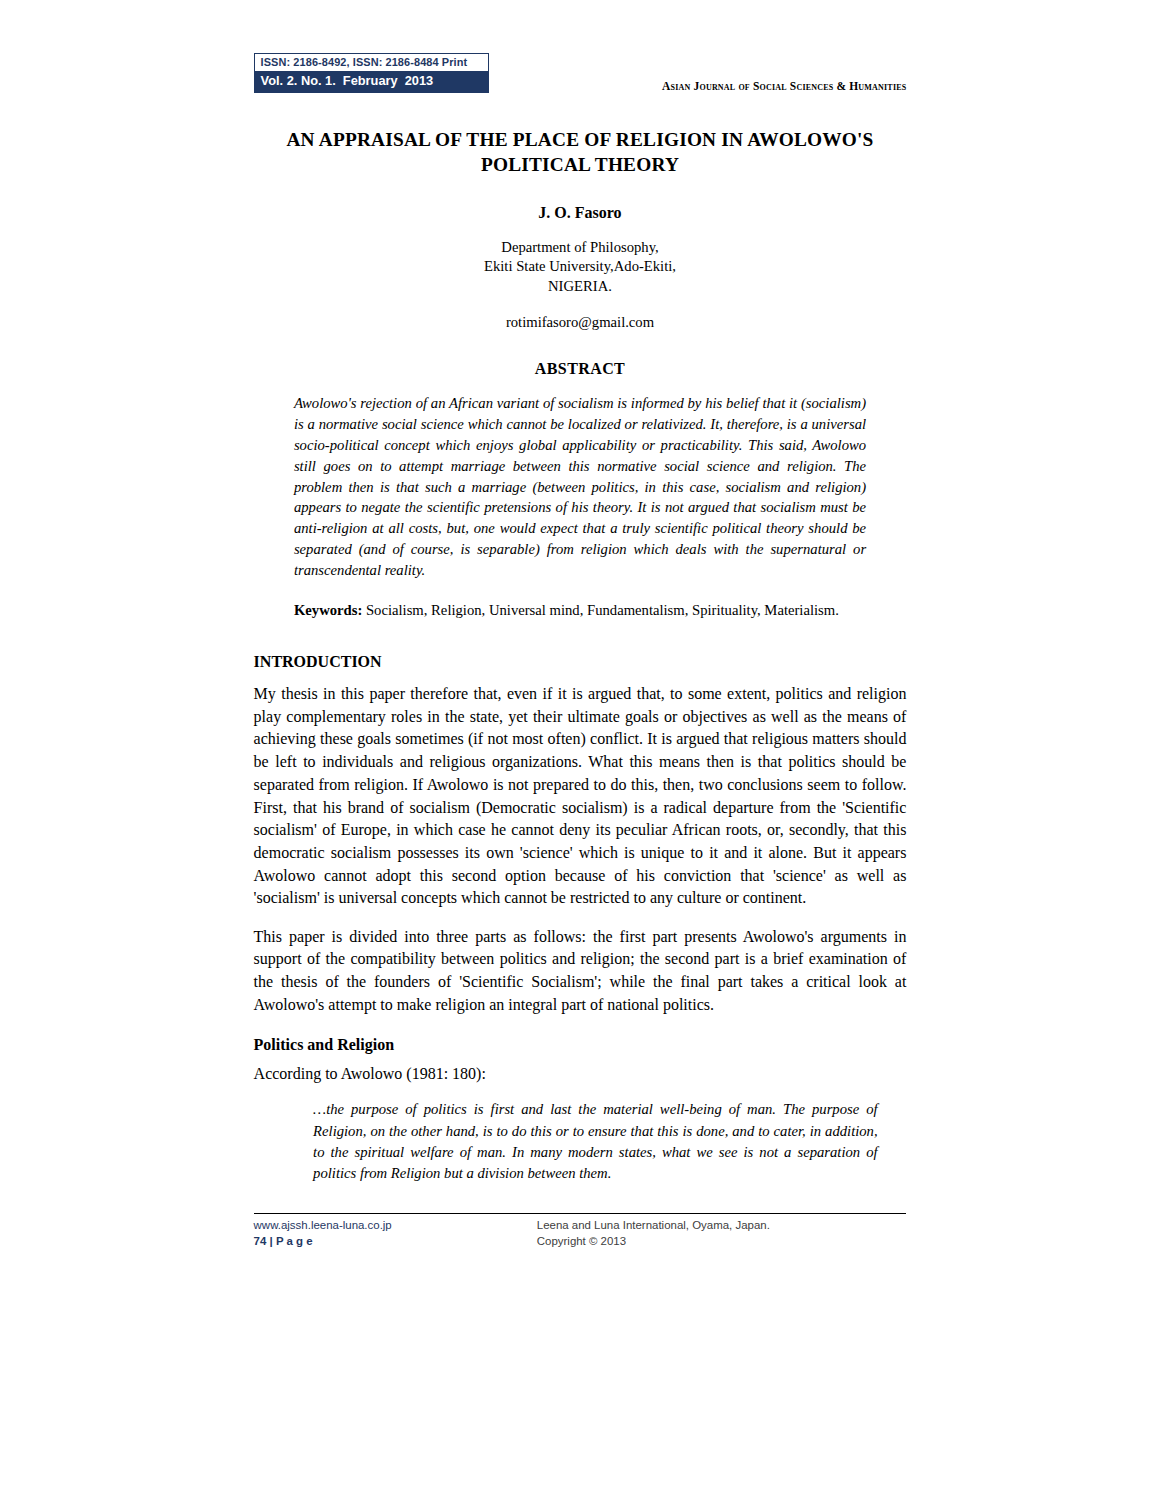ISSN: 2186-8492, ISSN: 2186-8484 Print Vol. 2. No. 1. February 2013
Asian Journal of Social Sciences & Humanities
An Appraisal of the Place of Religion in Awolowo's Political Theory
J. O. Fasoro
Department of Philosophy,
Ekiti State University,Ado-Ekiti,
NIGERIA.
rotimifasoro@gmail.com
ABSTRACT
Awolowo's rejection of an African variant of socialism is informed by his belief that it (socialism) is a normative social science which cannot be localized or relativized. It, therefore, is a universal socio-political concept which enjoys global applicability or practicability. This said, Awolowo still goes on to attempt marriage between this normative social science and religion. The problem then is that such a marriage (between politics, in this case, socialism and religion) appears to negate the scientific pretensions of his theory. It is not argued that socialism must be anti-religion at all costs, but, one would expect that a truly scientific political theory should be separated (and of course, is separable) from religion which deals with the supernatural or transcendental reality.
Keywords: Socialism, Religion, Universal mind, Fundamentalism, Spirituality, Materialism.
INTRODUCTION
My thesis in this paper therefore that, even if it is argued that, to some extent, politics and religion play complementary roles in the state, yet their ultimate goals or objectives as well as the means of achieving these goals sometimes (if not most often) conflict. It is argued that religious matters should be left to individuals and religious organizations. What this means then is that politics should be separated from religion. If Awolowo is not prepared to do this, then, two conclusions seem to follow. First, that his brand of socialism (Democratic socialism) is a radical departure from the 'Scientific socialism' of Europe, in which case he cannot deny its peculiar African roots, or, secondly, that this democratic socialism possesses its own 'science' which is unique to it and it alone. But it appears Awolowo cannot adopt this second option because of his conviction that 'science' as well as 'socialism' is universal concepts which cannot be restricted to any culture or continent.
This paper is divided into three parts as follows: the first part presents Awolowo's arguments in support of the compatibility between politics and religion; the second part is a brief examination of the thesis of the founders of 'Scientific Socialism'; while the final part takes a critical look at Awolowo's attempt to make religion an integral part of national politics.
Politics and Religion
According to Awolowo (1981: 180):
…the purpose of politics is first and last the material well-being of man. The purpose of Religion, on the other hand, is to do this or to ensure that this is done, and to cater, in addition, to the spiritual welfare of man. In many modern states, what we see is not a separation of politics from Religion but a division between them.
www.ajssh.leena-luna.co.jp 74 | P a g e
Leena and Luna International, Oyama, Japan.
Copyright © 2013